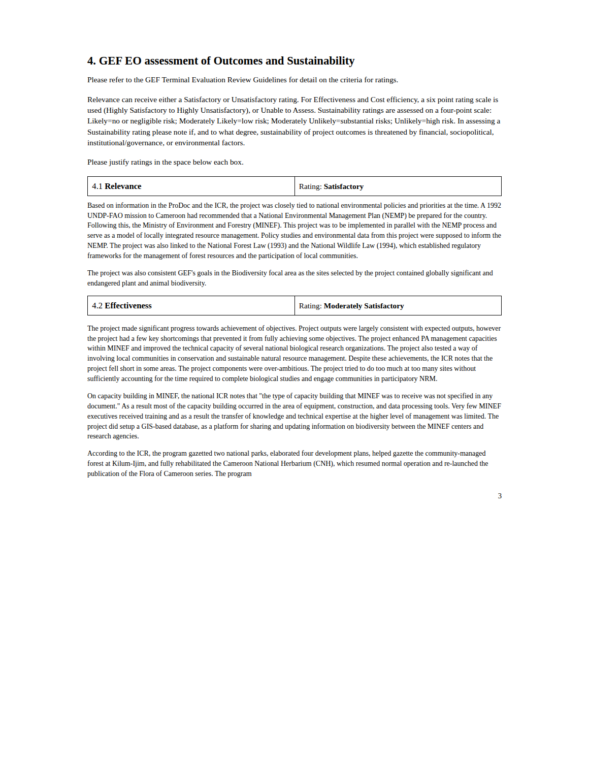4. GEF EO assessment of Outcomes and Sustainability
Please refer to the GEF Terminal Evaluation Review Guidelines for detail on the criteria for ratings.
Relevance can receive either a Satisfactory or Unsatisfactory rating. For Effectiveness and Cost efficiency, a six point rating scale is used (Highly Satisfactory to Highly Unsatisfactory), or Unable to Assess. Sustainability ratings are assessed on a four-point scale: Likely=no or negligible risk; Moderately Likely=low risk; Moderately Unlikely=substantial risks; Unlikely=high risk. In assessing a Sustainability rating please note if, and to what degree, sustainability of project outcomes is threatened by financial, sociopolitical, institutional/governance, or environmental factors.
Please justify ratings in the space below each box.
| 4.1 Relevance | Rating: Satisfactory |
Based on information in the ProDoc and the ICR, the project was closely tied to national environmental policies and priorities at the time. A 1992 UNDP-FAO mission to Cameroon had recommended that a National Environmental Management Plan (NEMP) be prepared for the country. Following this, the Ministry of Environment and Forestry (MINEF). This project was to be implemented in parallel with the NEMP process and serve as a model of locally integrated resource management. Policy studies and environmental data from this project were supposed to inform the NEMP. The project was also linked to the National Forest Law (1993) and the National Wildlife Law (1994), which established regulatory frameworks for the management of forest resources and the participation of local communities.
The project was also consistent GEF's goals in the Biodiversity focal area as the sites selected by the project contained globally significant and endangered plant and animal biodiversity.
| 4.2 Effectiveness | Rating: Moderately Satisfactory |
The project made significant progress towards achievement of objectives. Project outputs were largely consistent with expected outputs, however the project had a few key shortcomings that prevented it from fully achieving some objectives. The project enhanced PA management capacities within MINEF and improved the technical capacity of several national biological research organizations. The project also tested a way of involving local communities in conservation and sustainable natural resource management. Despite these achievements, the ICR notes that the project fell short in some areas. The project components were over-ambitious. The project tried to do too much at too many sites without sufficiently accounting for the time required to complete biological studies and engage communities in participatory NRM.
On capacity building in MINEF, the national ICR notes that "the type of capacity building that MINEF was to receive was not specified in any document." As a result most of the capacity building occurred in the area of equipment, construction, and data processing tools. Very few MINEF executives received training and as a result the transfer of knowledge and technical expertise at the higher level of management was limited. The project did setup a GIS-based database, as a platform for sharing and updating information on biodiversity between the MINEF centers and research agencies.
According to the ICR, the program gazetted two national parks, elaborated four development plans, helped gazette the community-managed forest at Kilum-Ijim, and fully rehabilitated the Cameroon National Herbarium (CNH), which resumed normal operation and re-launched the publication of the Flora of Cameroon series. The program
3